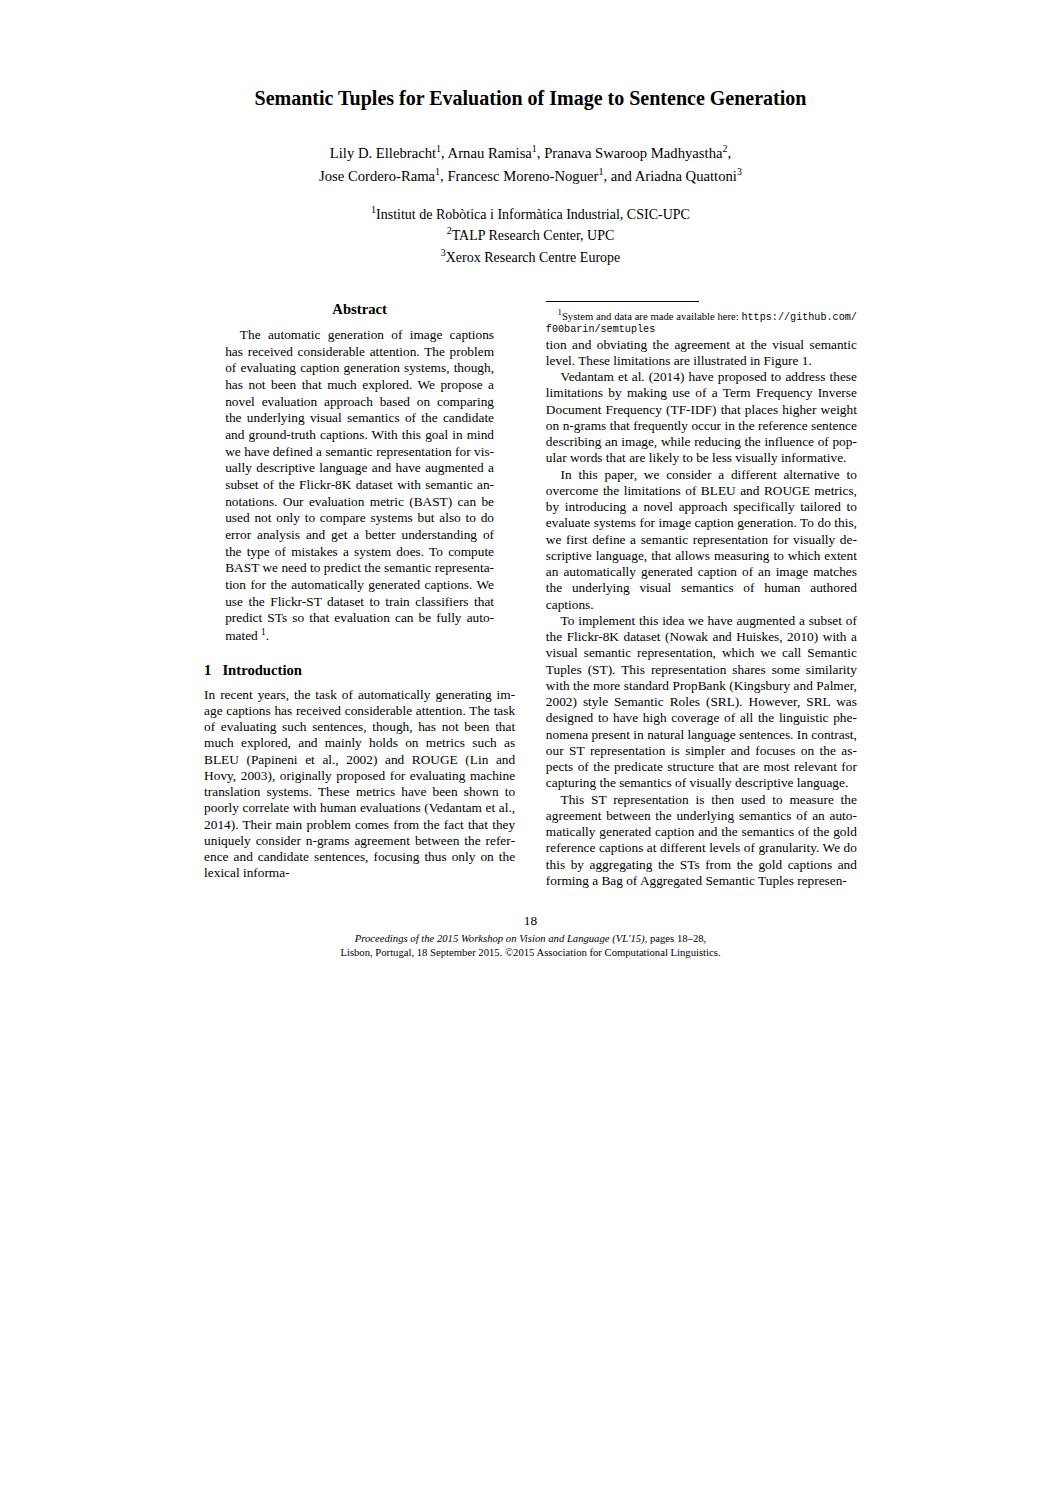Semantic Tuples for Evaluation of Image to Sentence Generation
Lily D. Ellebracht1, Arnau Ramisa1, Pranava Swaroop Madhyastha2,
Jose Cordero-Rama1, Francesc Moreno-Noguer1, and Ariadna Quattoni3
1Institut de Robòtica i Informàtica Industrial, CSIC-UPC
2TALP Research Center, UPC
3Xerox Research Centre Europe
Abstract
The automatic generation of image captions has received considerable attention. The problem of evaluating caption generation systems, though, has not been that much explored. We propose a novel evaluation approach based on comparing the underlying visual semantics of the candidate and ground-truth captions. With this goal in mind we have defined a semantic representation for visually descriptive language and have augmented a subset of the Flickr-8K dataset with semantic annotations. Our evaluation metric (BAST) can be used not only to compare systems but also to do error analysis and get a better understanding of the type of mistakes a system does. To compute BAST we need to predict the semantic representation for the automatically generated captions. We use the Flickr-ST dataset to train classifiers that predict STs so that evaluation can be fully automated 1.
1 Introduction
In recent years, the task of automatically generating image captions has received considerable attention. The task of evaluating such sentences, though, has not been that much explored, and mainly holds on metrics such as BLEU (Papineni et al., 2002) and ROUGE (Lin and Hovy, 2003), originally proposed for evaluating machine translation systems. These metrics have been shown to poorly correlate with human evaluations (Vedantam et al., 2014). Their main problem comes from the fact that they uniquely consider n-grams agreement between the reference and candidate sentences, focusing thus only on the lexical informa-
1System and data are made available here: https://github.com/f00barin/semtuples
tion and obviating the agreement at the visual semantic level. These limitations are illustrated in Figure 1.
Vedantam et al. (2014) have proposed to address these limitations by making use of a Term Frequency Inverse Document Frequency (TF-IDF) that places higher weight on n-grams that frequently occur in the reference sentence describing an image, while reducing the influence of popular words that are likely to be less visually informative.
In this paper, we consider a different alternative to overcome the limitations of BLEU and ROUGE metrics, by introducing a novel approach specifically tailored to evaluate systems for image caption generation. To do this, we first define a semantic representation for visually descriptive language, that allows measuring to which extent an automatically generated caption of an image matches the underlying visual semantics of human authored captions.
To implement this idea we have augmented a subset of the Flickr-8K dataset (Nowak and Huiskes, 2010) with a visual semantic representation, which we call Semantic Tuples (ST). This representation shares some similarity with the more standard PropBank (Kingsbury and Palmer, 2002) style Semantic Roles (SRL). However, SRL was designed to have high coverage of all the linguistic phenomena present in natural language sentences. In contrast, our ST representation is simpler and focuses on the aspects of the predicate structure that are most relevant for capturing the semantics of visually descriptive language.
This ST representation is then used to measure the agreement between the underlying semantics of an automatically generated caption and the semantics of the gold reference captions at different levels of granularity. We do this by aggregating the STs from the gold captions and forming a Bag of Aggregated Semantic Tuples represen-
18
Proceedings of the 2015 Workshop on Vision and Language (VL'15), pages 18–28,
Lisbon, Portugal, 18 September 2015. ©2015 Association for Computational Linguistics.